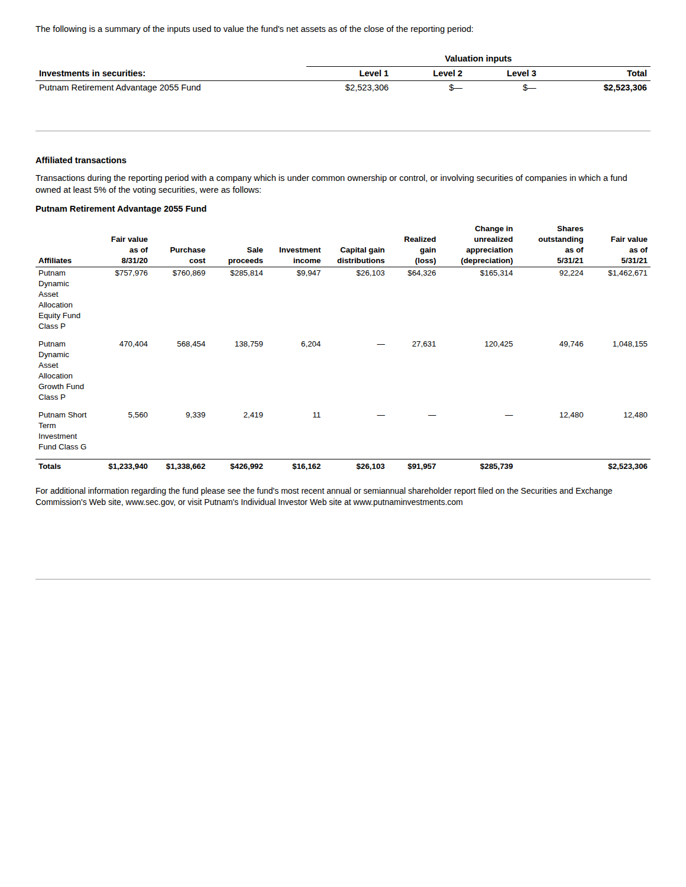The following is a summary of the inputs used to value the fund's net assets as of the close of the reporting period:
| | Valuation inputs |
| Investments in securities: | Level 1 | Level 2 | Level 3 | Total |
| Putnam Retirement Advantage 2055 Fund | $2,523,306 | $— | $— | $2,523,306 |
Affiliated transactions
Transactions during the reporting period with a company which is under common ownership or control, or involving securities of companies in which a fund owned at least 5% of the voting securities, were as follows:
Putnam Retirement Advantage 2055 Fund
| Affiliates | Fair value as of 8/31/20 | Purchase cost | Sale proceeds | Investment income | Capital gain distributions | Realized gain (loss) | Change in unrealized appreciation (depreciation) | Shares outstanding as of 5/31/21 | Fair value as of 5/31/21 |
| --- | --- | --- | --- | --- | --- | --- | --- | --- | --- |
| Putnam Dynamic Asset Allocation Equity Fund Class P | $757,976 | $760,869 | $285,814 | $9,947 | $26,103 | $64,326 | $165,314 | 92,224 | $1,462,671 |
| Putnam Dynamic Asset Allocation Growth Fund Class P | 470,404 | 568,454 | 138,759 | 6,204 | — | 27,631 | 120,425 | 49,746 | 1,048,155 |
| Putnam Short Term Investment Fund Class G | 5,560 | 9,339 | 2,419 | 11 | — | — | — | 12,480 | 12,480 |
| Totals | $1,233,940 | $1,338,662 | $426,992 | $16,162 | $26,103 | $91,957 | $285,739 | | $2,523,306 |
For additional information regarding the fund please see the fund's most recent annual or semiannual shareholder report filed on the Securities and Exchange Commission's Web site, www.sec.gov, or visit Putnam's Individual Investor Web site at www.putnaminvestments.com